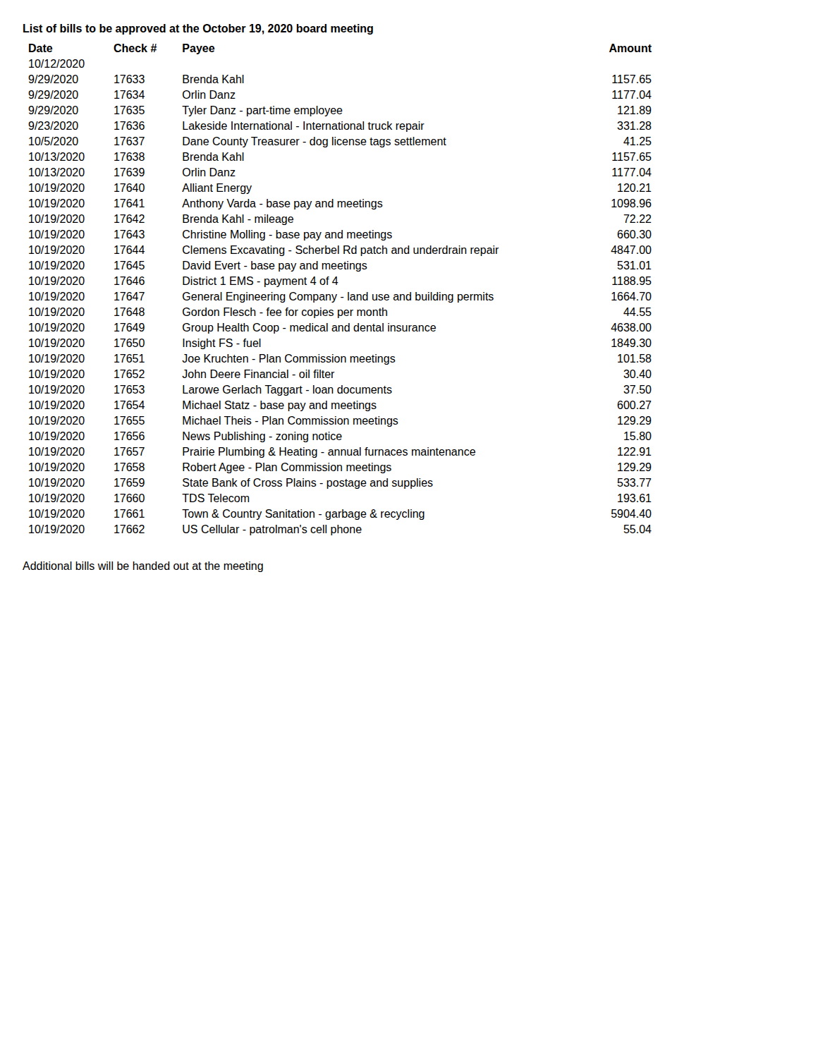List of bills to be approved at the October 19, 2020 board meeting
| Date | Check # | Payee | Amount |
| --- | --- | --- | --- |
| 10/12/2020 | | | |
| 9/29/2020 | 17633 | Brenda Kahl | 1157.65 |
| 9/29/2020 | 17634 | Orlin Danz | 1177.04 |
| 9/29/2020 | 17635 | Tyler Danz - part-time employee | 121.89 |
| 9/23/2020 | 17636 | Lakeside International - International truck repair | 331.28 |
| 10/5/2020 | 17637 | Dane County Treasurer - dog license tags settlement | 41.25 |
| 10/13/2020 | 17638 | Brenda Kahl | 1157.65 |
| 10/13/2020 | 17639 | Orlin Danz | 1177.04 |
| 10/19/2020 | 17640 | Alliant Energy | 120.21 |
| 10/19/2020 | 17641 | Anthony Varda - base pay and meetings | 1098.96 |
| 10/19/2020 | 17642 | Brenda Kahl - mileage | 72.22 |
| 10/19/2020 | 17643 | Christine Molling - base pay and meetings | 660.30 |
| 10/19/2020 | 17644 | Clemens Excavating - Scherbel Rd patch and underdrain repair | 4847.00 |
| 10/19/2020 | 17645 | David Evert - base pay and meetings | 531.01 |
| 10/19/2020 | 17646 | District 1 EMS - payment 4 of 4 | 1188.95 |
| 10/19/2020 | 17647 | General Engineering Company - land use and building permits | 1664.70 |
| 10/19/2020 | 17648 | Gordon Flesch - fee for copies per month | 44.55 |
| 10/19/2020 | 17649 | Group Health Coop - medical and dental insurance | 4638.00 |
| 10/19/2020 | 17650 | Insight FS - fuel | 1849.30 |
| 10/19/2020 | 17651 | Joe Kruchten - Plan Commission meetings | 101.58 |
| 10/19/2020 | 17652 | John Deere Financial - oil filter | 30.40 |
| 10/19/2020 | 17653 | Larowe Gerlach Taggart - loan documents | 37.50 |
| 10/19/2020 | 17654 | Michael Statz - base pay and meetings | 600.27 |
| 10/19/2020 | 17655 | Michael Theis - Plan Commission meetings | 129.29 |
| 10/19/2020 | 17656 | News Publishing - zoning notice | 15.80 |
| 10/19/2020 | 17657 | Prairie Plumbing & Heating - annual furnaces maintenance | 122.91 |
| 10/19/2020 | 17658 | Robert Agee - Plan Commission meetings | 129.29 |
| 10/19/2020 | 17659 | State Bank of Cross Plains - postage and supplies | 533.77 |
| 10/19/2020 | 17660 | TDS Telecom | 193.61 |
| 10/19/2020 | 17661 | Town & Country Sanitation - garbage & recycling | 5904.40 |
| 10/19/2020 | 17662 | US Cellular - patrolman's cell phone | 55.04 |
Additional bills will be handed out at the meeting